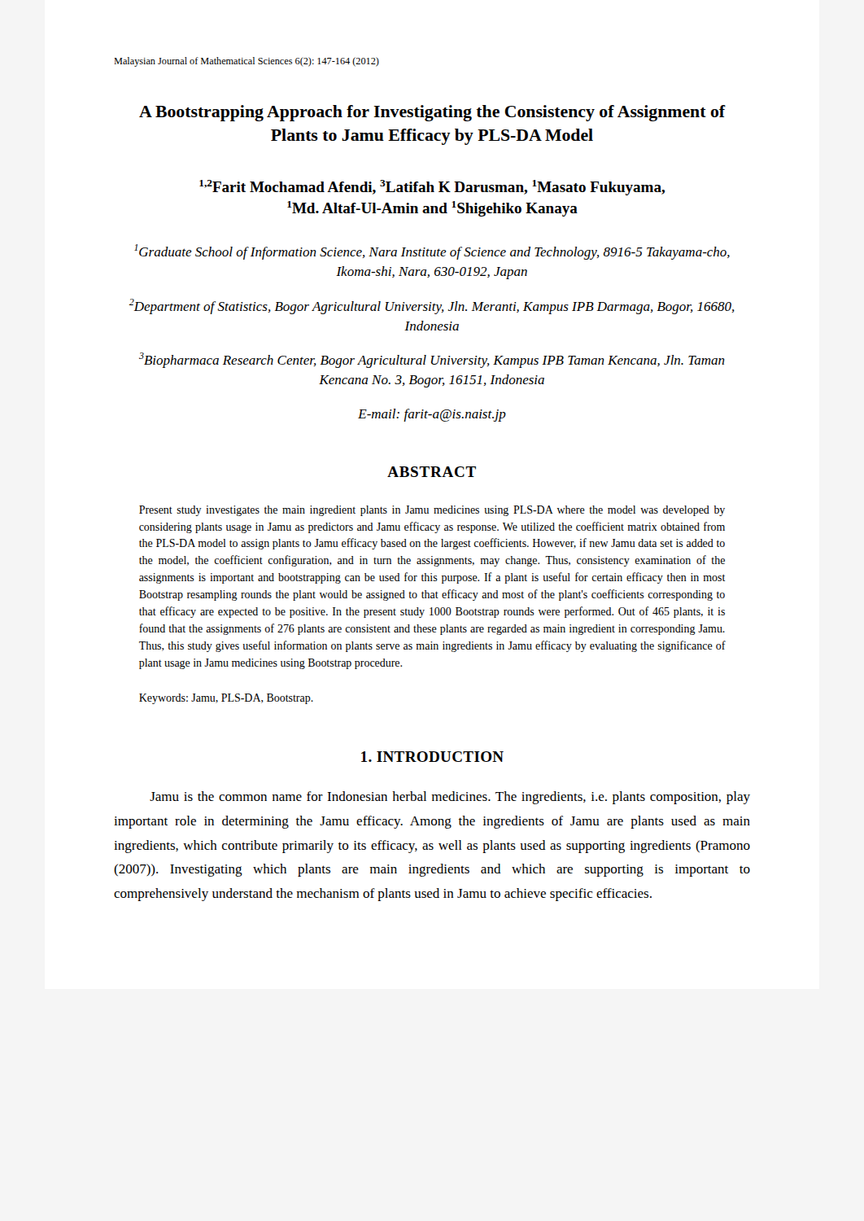Malaysian Journal of Mathematical Sciences 6(2): 147-164 (2012)
A Bootstrapping Approach for Investigating the Consistency of Assignment of Plants to Jamu Efficacy by PLS-DA Model
1,2Farit Mochamad Afendi, 3Latifah K Darusman, 1Masato Fukuyama,
1Md. Altaf-Ul-Amin and 1Shigehiko Kanaya
1Graduate School of Information Science, Nara Institute of Science and Technology, 8916-5 Takayama-cho, Ikoma-shi, Nara, 630-0192, Japan
2Department of Statistics, Bogor Agricultural University, Jln. Meranti, Kampus IPB Darmaga, Bogor, 16680, Indonesia
3Biopharmaca Research Center, Bogor Agricultural University, Kampus IPB Taman Kencana, Jln. Taman Kencana No. 3, Bogor, 16151, Indonesia
E-mail: farit-a@is.naist.jp
ABSTRACT
Present study investigates the main ingredient plants in Jamu medicines using PLS-DA where the model was developed by considering plants usage in Jamu as predictors and Jamu efficacy as response. We utilized the coefficient matrix obtained from the PLS-DA model to assign plants to Jamu efficacy based on the largest coefficients. However, if new Jamu data set is added to the model, the coefficient configuration, and in turn the assignments, may change. Thus, consistency examination of the assignments is important and bootstrapping can be used for this purpose. If a plant is useful for certain efficacy then in most Bootstrap resampling rounds the plant would be assigned to that efficacy and most of the plant's coefficients corresponding to that efficacy are expected to be positive. In the present study 1000 Bootstrap rounds were performed. Out of 465 plants, it is found that the assignments of 276 plants are consistent and these plants are regarded as main ingredient in corresponding Jamu. Thus, this study gives useful information on plants serve as main ingredients in Jamu efficacy by evaluating the significance of plant usage in Jamu medicines using Bootstrap procedure.
Keywords: Jamu, PLS-DA, Bootstrap.
1. INTRODUCTION
Jamu is the common name for Indonesian herbal medicines. The ingredients, i.e. plants composition, play important role in determining the Jamu efficacy. Among the ingredients of Jamu are plants used as main ingredients, which contribute primarily to its efficacy, as well as plants used as supporting ingredients (Pramono (2007)). Investigating which plants are main ingredients and which are supporting is important to comprehensively understand the mechanism of plants used in Jamu to achieve specific efficacies.